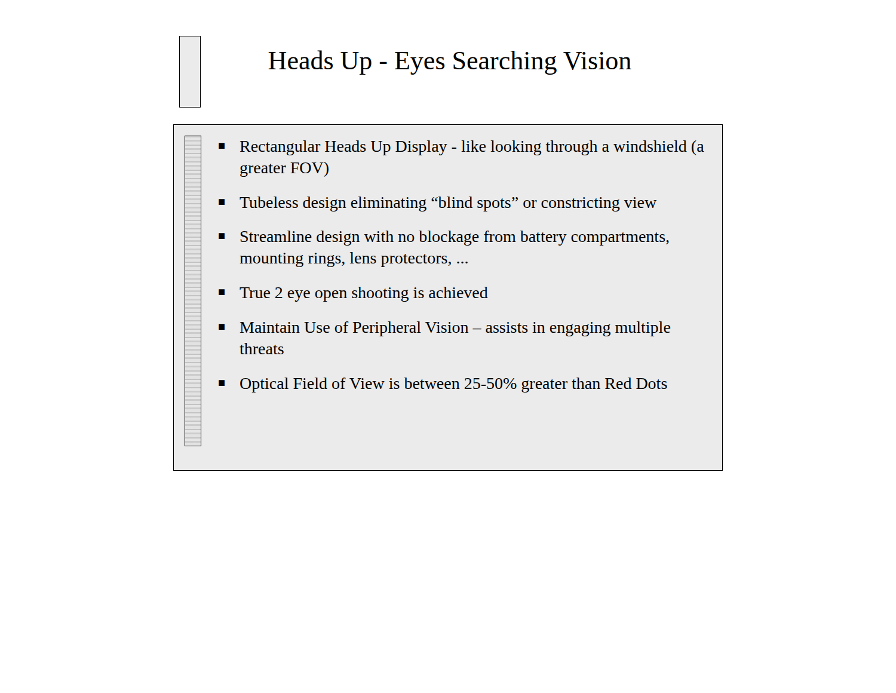Heads Up - Eyes Searching Vision
Rectangular Heads Up Display - like looking through a windshield (a greater FOV)
Tubeless design eliminating “blind spots” or constricting view
Streamline design with no blockage from battery compartments, mounting rings, lens protectors, ...
True 2 eye open shooting is achieved
Maintain Use of Peripheral Vision – assists in engaging multiple threats
Optical Field of View is between 25-50% greater than Red Dots